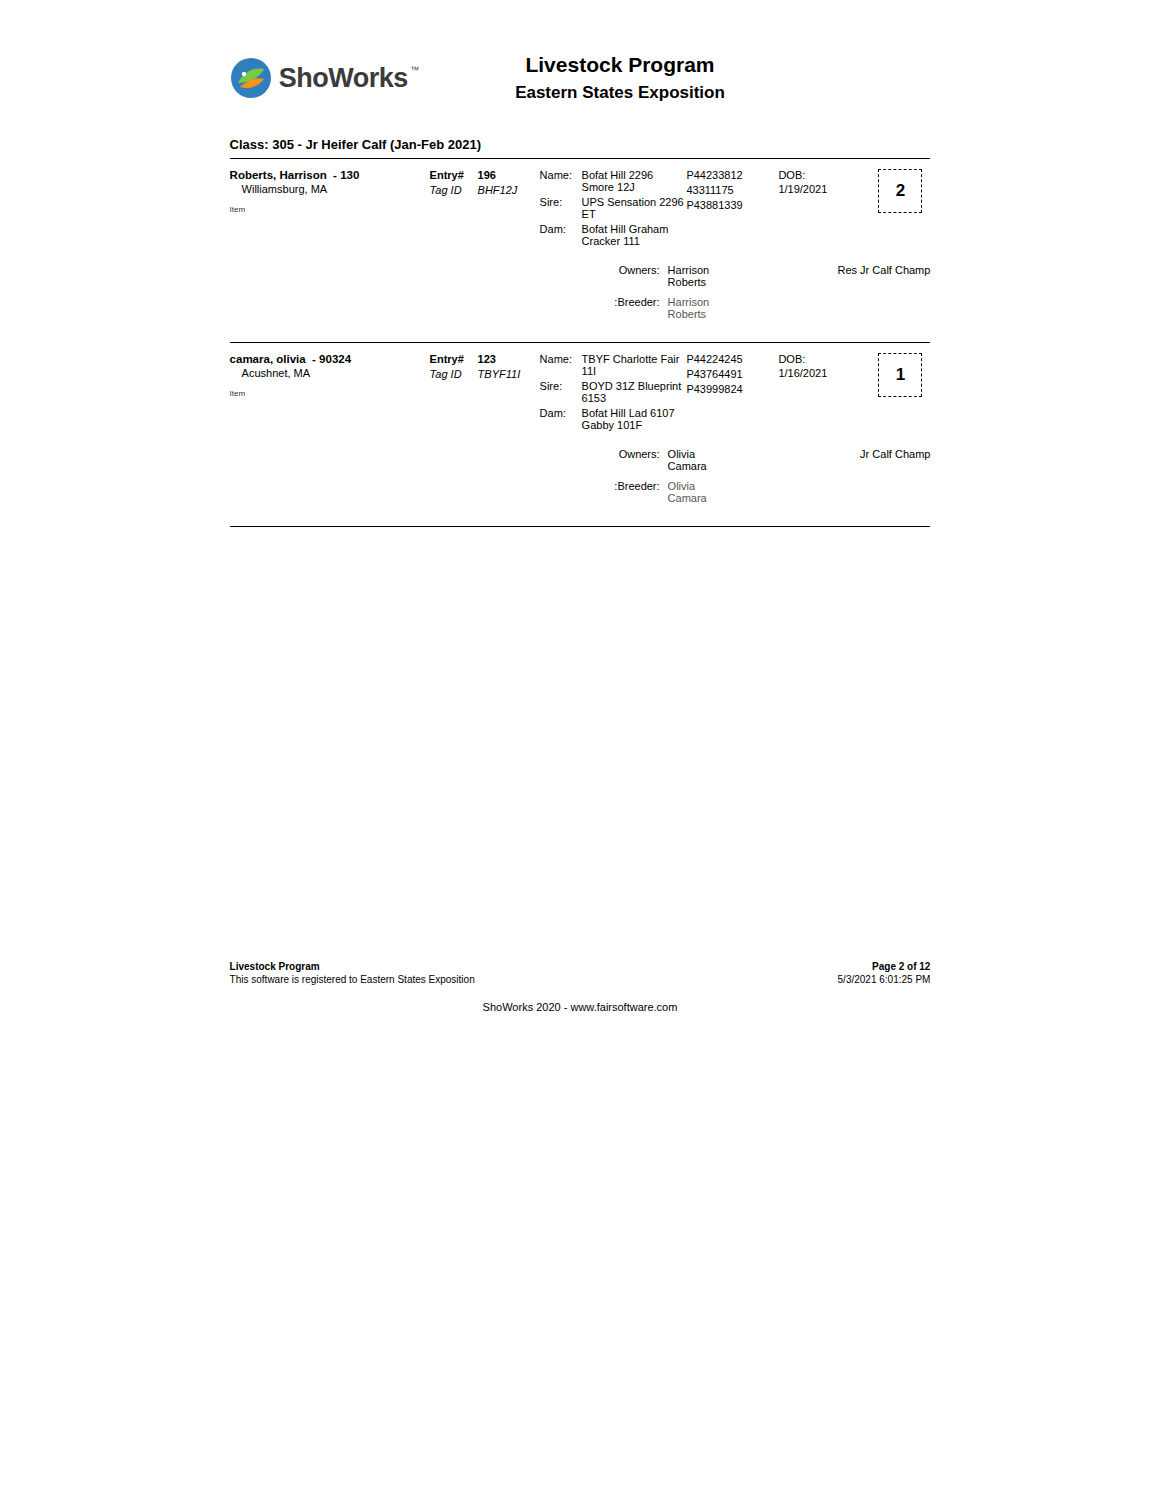ShoWorks™
Livestock Program
Eastern States Exposition
Class: 305 - Jr Heifer Calf (Jan-Feb 2021)
Roberts, Harrison - 130
Williamsburg, MA
Item
Entry#196
Tag ID BHF12J
Name: Bofat Hill 2296 Smore 12J
Sire: UPS Sensation 2296 ET
Dam: Bofat Hill Graham Cracker 111
P44233812
43311175
P43881339
DOB:
1/19/2021
2
Owners: Harrison Roberts Res Jr Calf Champ
:Breeder: Harrison Roberts
camara, olivia - 90324
Acushnet, MA
Item
Entry#123
Tag ID TBYF11I
Name: TBYF Charlotte Fair 11I
Sire: BOYD 31Z Blueprint 6153
Dam: Bofat Hill Lad 6107 Gabby 101F
P44224245
P43764491
P43999824
DOB:
1/16/2021
1
Owners: Olivia Camara Jr Calf Champ
:Breeder: Olivia Camara
Livestock Program Page 2 of 12
This software is registered to Eastern States Exposition 5/3/2021 6:01:25 PM
ShoWorks 2020 - www.fairsoftware.com